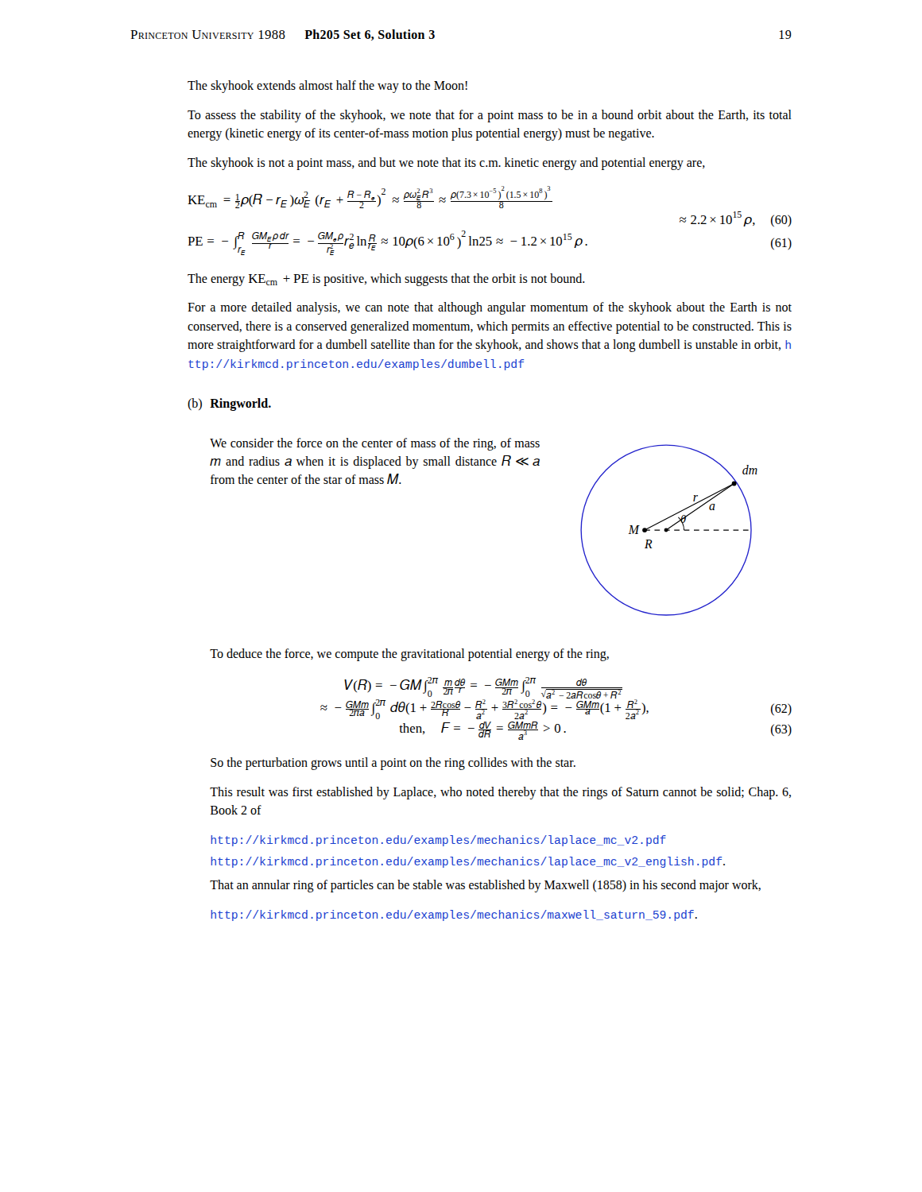Princeton University 1988 Ph205 Set 6, Solution 3 19
The skyhook extends almost half the way to the Moon!
To assess the stability of the skyhook, we note that for a point mass to be in a bound orbit about the Earth, its total energy (kinetic energy of its center-of-mass motion plus potential energy) must be negative.
The skyhook is not a point mass, and but we note that its c.m. kinetic energy and potential energy are,
KEcm = 12 ρ (R−rE) ωE2 ( rE + R−Re2 ) 2 ≈ ρωE2R3 8 ≈ ρ (7.3×10−5)2 (1.5×108)3 8
(60)
≈ 2.2×1015ρ,
(60)
PE = − ∫ rE R GMEρdr r = − GMeρ rE2 re2 ln RrE ≈ 10ρ (6×106)2 ln25 ≈ −1.2×1015ρ.
(61)
The energy KEcm+PE is positive, which suggests that the orbit is not bound.
For a more detailed analysis, we can note that although angular momentum of the skyhook about the Earth is not conserved, there is a conserved generalized momentum, which permits an effective potential to be constructed. This is more straightforward for a dumbell satellite than for the skyhook, and shows that a long dumbell is unstable in orbit, http://kirkmcd.princeton.edu/examples/dumbell.pdf
(b)
Ringworld.
We consider the force on the center of mass of the ring, of mass m and radius a when it is displaced by small distance R≪a from the center of the star of mass M.
dm r a M R θ
To deduce the force, we compute the gravitational potential energy of the ring,
V(R) = −GM ∫02π m2π dθr = − GMm2π ∫02π dθ a2−2aRcosθ+R2
(62)
≈ − GMm2πa ∫02π dθ ( 1 + 2RcosθR − R2a2 + 3R2cos2θ2a2 ) = − GMma ( 1+ R22a2 ) ,
(62)
then, F = − dVdR = GMmRa3 >0.
(63)
So the perturbation grows until a point on the ring collides with the star.
This result was first established by Laplace, who noted thereby that the rings of Saturn cannot be solid; Chap. 6, Book 2 of
http://kirkmcd.princeton.edu/examples/mechanics/laplace_mc_v2.pdf
http://kirkmcd.princeton.edu/examples/mechanics/laplace_mc_v2_english.pdf.
That an annular ring of particles can be stable was established by Maxwell (1858) in his second major work,
http://kirkmcd.princeton.edu/examples/mechanics/maxwell_saturn_59.pdf.